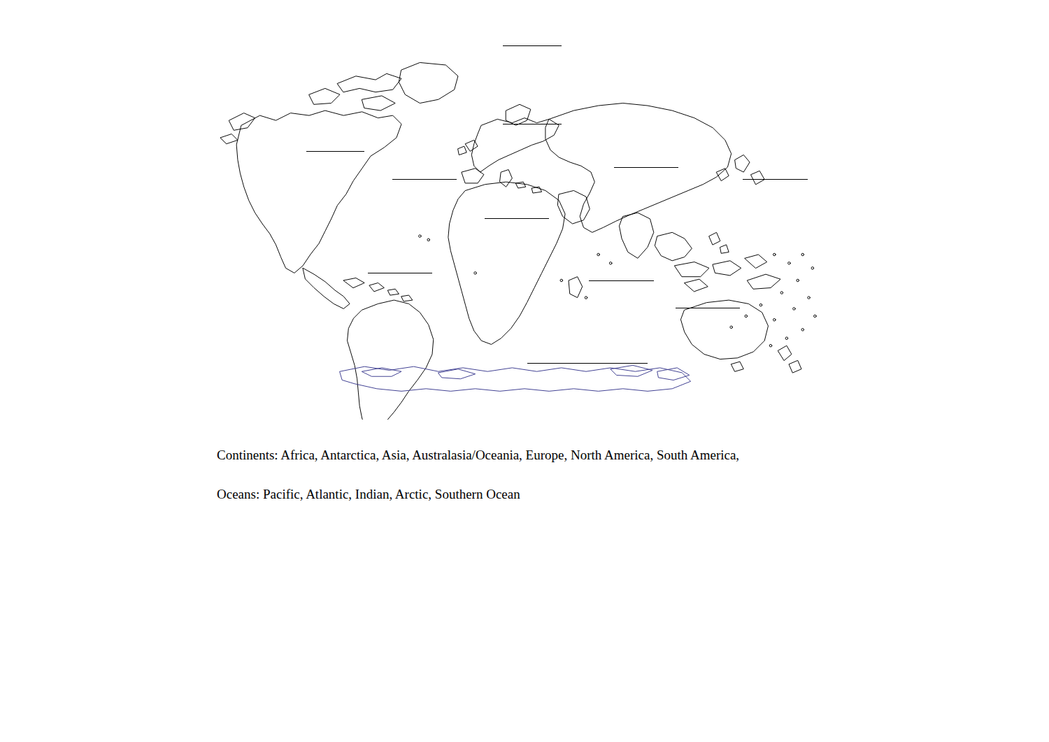Continents: Africa, Antarctica, Asia, Australasia/Oceania, Europe, North America, South America,
Oceans: Pacific, Atlantic, Indian, Arctic, Southern Ocean